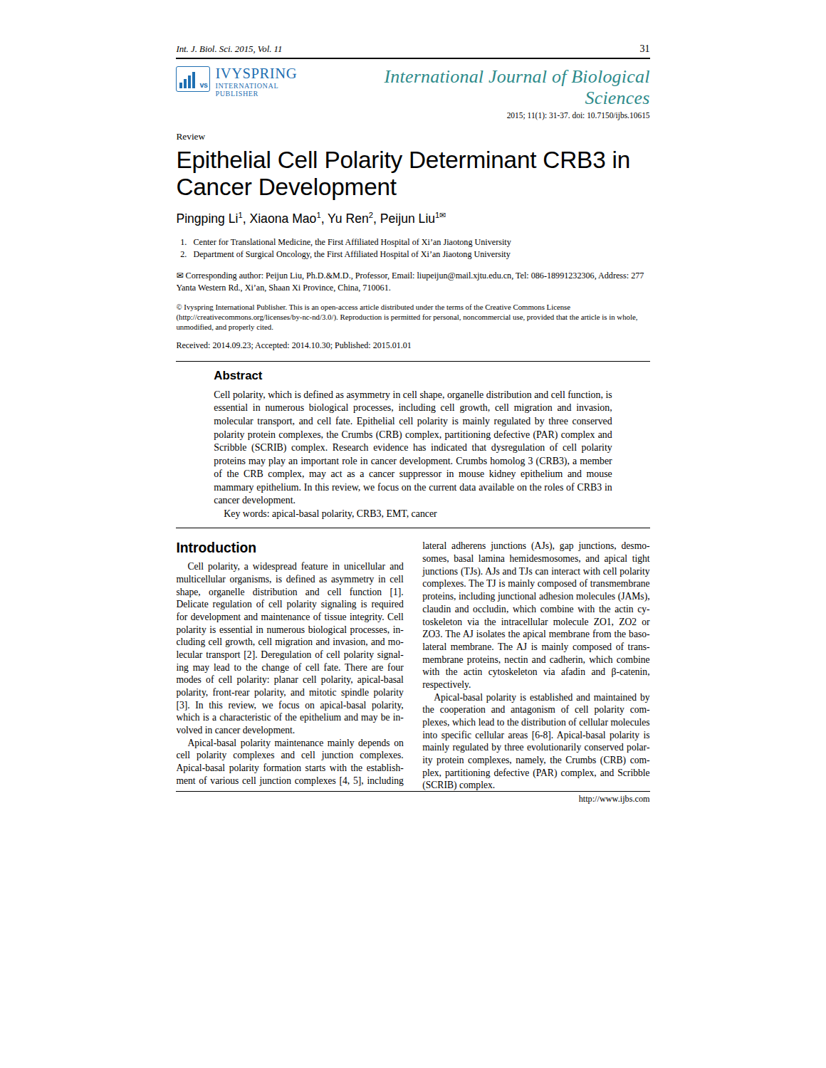Int. J. Biol. Sci. 2015, Vol. 11 31
vs
IVYSPRING
INTERNATIONAL PUBLISHER
International Journal of Biological Sciences
2015; 11(1): 31-37. doi: 10.7150/ijbs.10615
Review
Epithelial Cell Polarity Determinant CRB3 in Cancer Development
Pingping Li1, Xiaona Mao1, Yu Ren2, Peijun Liu1✉
Center for Translational Medicine, the First Affiliated Hospital of Xi’an Jiaotong University
Department of Surgical Oncology, the First Affiliated Hospital of Xi’an Jiaotong University
✉ Corresponding author: Peijun Liu, Ph.D.&M.D., Professor, Email: liupeijun@mail.xjtu.edu.cn, Tel: 086-18991232306, Address: 277 Yanta Western Rd., Xi’an, Shaan Xi Province, China, 710061.
© Ivyspring International Publisher. This is an open-access article distributed under the terms of the Creative Commons License (http://creativecommons.org/licenses/by-nc-nd/3.0/). Reproduction is permitted for personal, noncommercial use, provided that the article is in whole, unmodified, and properly cited.
Received: 2014.09.23; Accepted: 2014.10.30; Published: 2015.01.01
Abstract
Cell polarity, which is defined as asymmetry in cell shape, organelle distribution and cell function, is essential in numerous biological processes, including cell growth, cell migration and invasion, molecular transport, and cell fate. Epithelial cell polarity is mainly regulated by three conserved polarity protein complexes, the Crumbs (CRB) complex, partitioning defective (PAR) complex and Scribble (SCRIB) complex. Research evidence has indicated that dysregulation of cell polarity proteins may play an important role in cancer development. Crumbs homolog 3 (CRB3), a member of the CRB complex, may act as a cancer suppressor in mouse kidney epithelium and mouse mammary epithelium. In this review, we focus on the current data available on the roles of CRB3 in cancer development.
Key words: apical-basal polarity, CRB3, EMT, cancer
Introduction
Cell polarity, a widespread feature in unicellular and multicellular organisms, is defined as asymmetry in cell shape, organelle distribution and cell function [1]. Delicate regulation of cell polarity signaling is required for development and maintenance of tissue integrity. Cell polarity is essential in numerous biological processes, including cell growth, cell migration and invasion, and molecular transport [2]. Deregulation of cell polarity signaling may lead to the change of cell fate. There are four modes of cell polarity: planar cell polarity, apical-basal polarity, front-rear polarity, and mitotic spindle polarity [3]. In this review, we focus on apical-basal polarity, which is a characteristic of the epithelium and may be involved in cancer development.
Apical-basal polarity maintenance mainly depends on cell polarity complexes and cell junction complexes. Apical-basal polarity formation starts with the establishment of various cell junction complexes [4, 5], including lateral adherens junctions (AJs), gap junctions, desmosomes, basal lamina hemidesmosomes, and apical tight junctions (TJs). AJs and TJs can interact with cell polarity complexes. The TJ is mainly composed of transmembrane proteins, including junctional adhesion molecules (JAMs), claudin and occludin, which combine with the actin cytoskeleton via the intracellular molecule ZO1, ZO2 or ZO3. The AJ isolates the apical membrane from the basolateral membrane. The AJ is mainly composed of transmembrane proteins, nectin and cadherin, which combine with the actin cytoskeleton via afadin and β-catenin, respectively.
Apical-basal polarity is established and maintained by the cooperation and antagonism of cell polarity complexes, which lead to the distribution of cellular molecules into specific cellular areas [6-8]. Apical-basal polarity is mainly regulated by three evolutionarily conserved polarity protein complexes, namely, the Crumbs (CRB) complex, partitioning defective (PAR) complex, and Scribble (SCRIB) complex.
http://www.ijbs.com